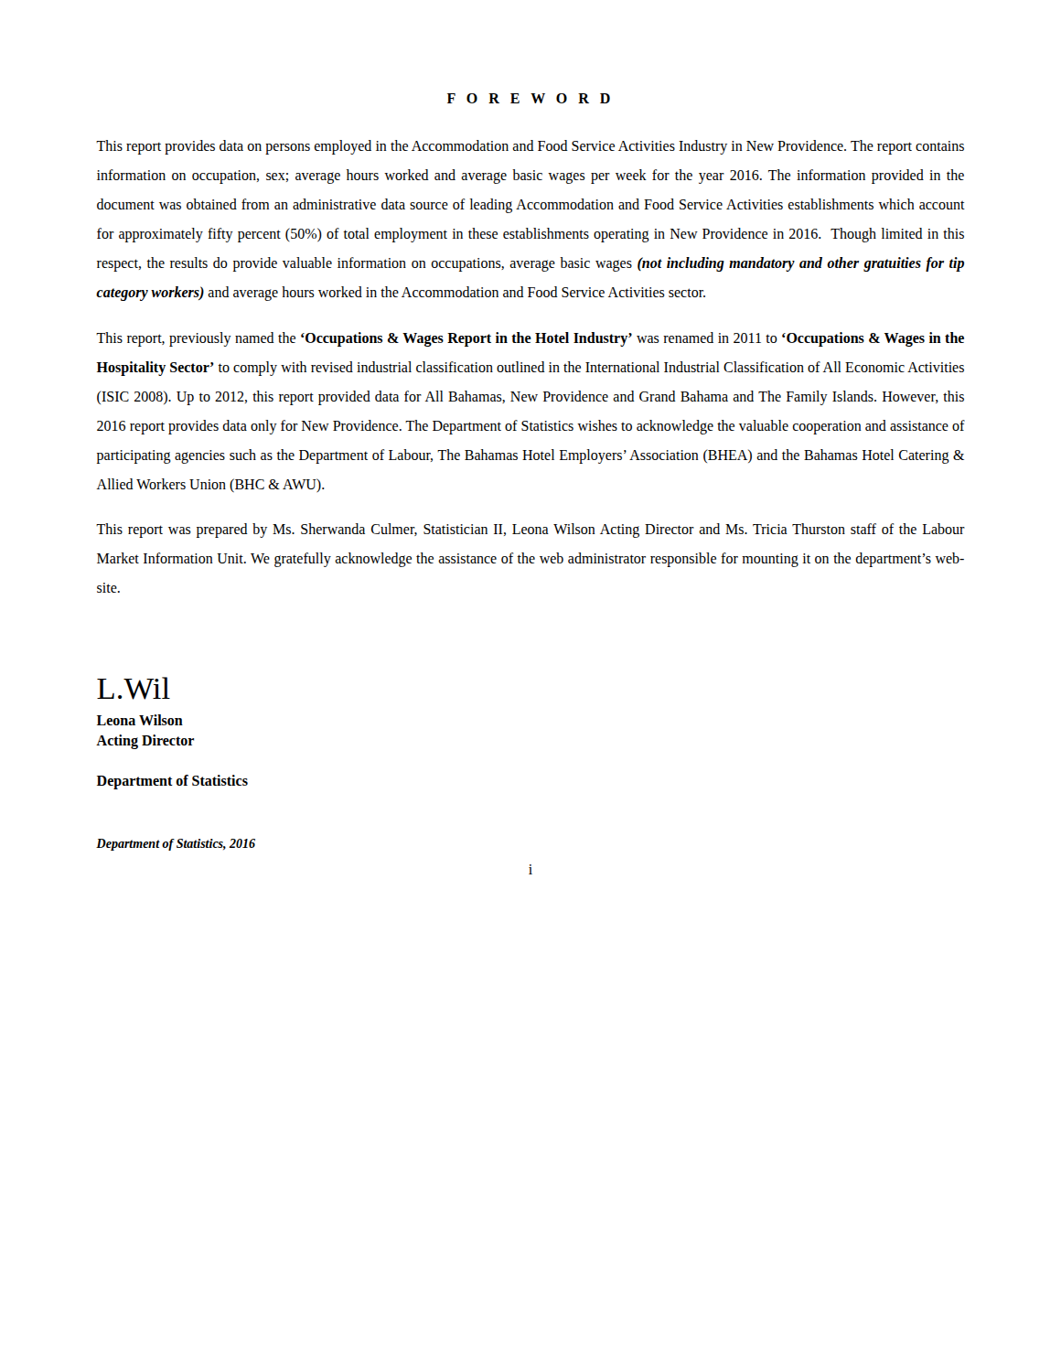F O R E W O R D
This report provides data on persons employed in the Accommodation and Food Service Activities Industry in New Providence. The report contains information on occupation, sex; average hours worked and average basic wages per week for the year 2016. The information provided in the document was obtained from an administrative data source of leading Accommodation and Food Service Activities establishments which account for approximately fifty percent (50%) of total employment in these establishments operating in New Providence in 2016. Though limited in this respect, the results do provide valuable information on occupations, average basic wages (not including mandatory and other gratuities for tip category workers) and average hours worked in the Accommodation and Food Service Activities sector.
This report, previously named the ‘Occupations & Wages Report in the Hotel Industry’ was renamed in 2011 to ‘Occupations & Wages in the Hospitality Sector’ to comply with revised industrial classification outlined in the International Industrial Classification of All Economic Activities (ISIC 2008). Up to 2012, this report provided data for All Bahamas, New Providence and Grand Bahama and The Family Islands. However, this 2016 report provides data only for New Providence. The Department of Statistics wishes to acknowledge the valuable cooperation and assistance of participating agencies such as the Department of Labour, The Bahamas Hotel Employers’ Association (BHEA) and the Bahamas Hotel Catering & Allied Workers Union (BHC & AWU).
This report was prepared by Ms. Sherwanda Culmer, Statistician II, Leona Wilson Acting Director and Ms. Tricia Thurston staff of the Labour Market Information Unit. We gratefully acknowledge the assistance of the web administrator responsible for mounting it on the department’s web-site.
L.Wil
Leona Wilson
Acting Director
Department of Statistics
Department of Statistics, 2016
i